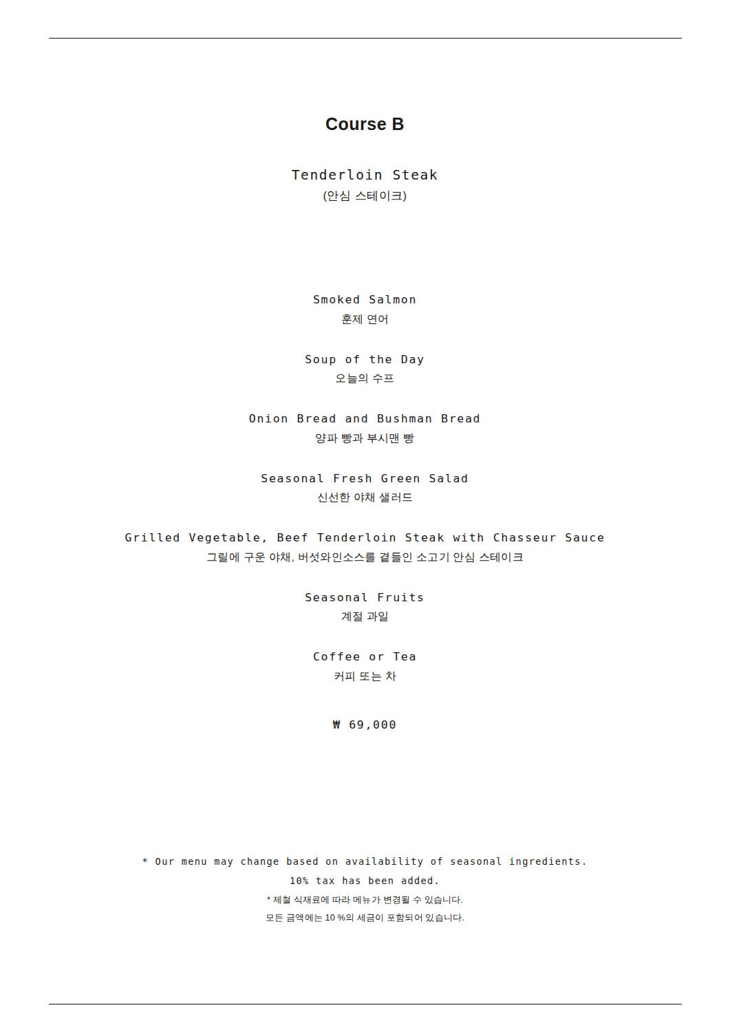Course B
Tenderloin Steak
(안심 스테이크)
Smoked Salmon
훈제 연어
Soup of the Day
오늘의 수프
Onion Bread and Bushman Bread
양파 빵과 부시맨 빵
Seasonal Fresh Green Salad
신선한 야채 샐러드
Grilled Vegetable, Beef Tenderloin Steak with Chasseur Sauce
그릴에 구운 야채, 버섯와인소스를 곁들인 소고기 안심 스테이크
Seasonal Fruits
계절 과일
Coffee or Tea
커피 또는 차
₩ 69,000
* Our menu may change based on availability of seasonal ingredients.
10% tax has been added.
* 제철 식재료에 따라 메뉴가 변경될 수 있습니다.
모든 금액에는 10 %의 세금이 포함되어 있습니다.